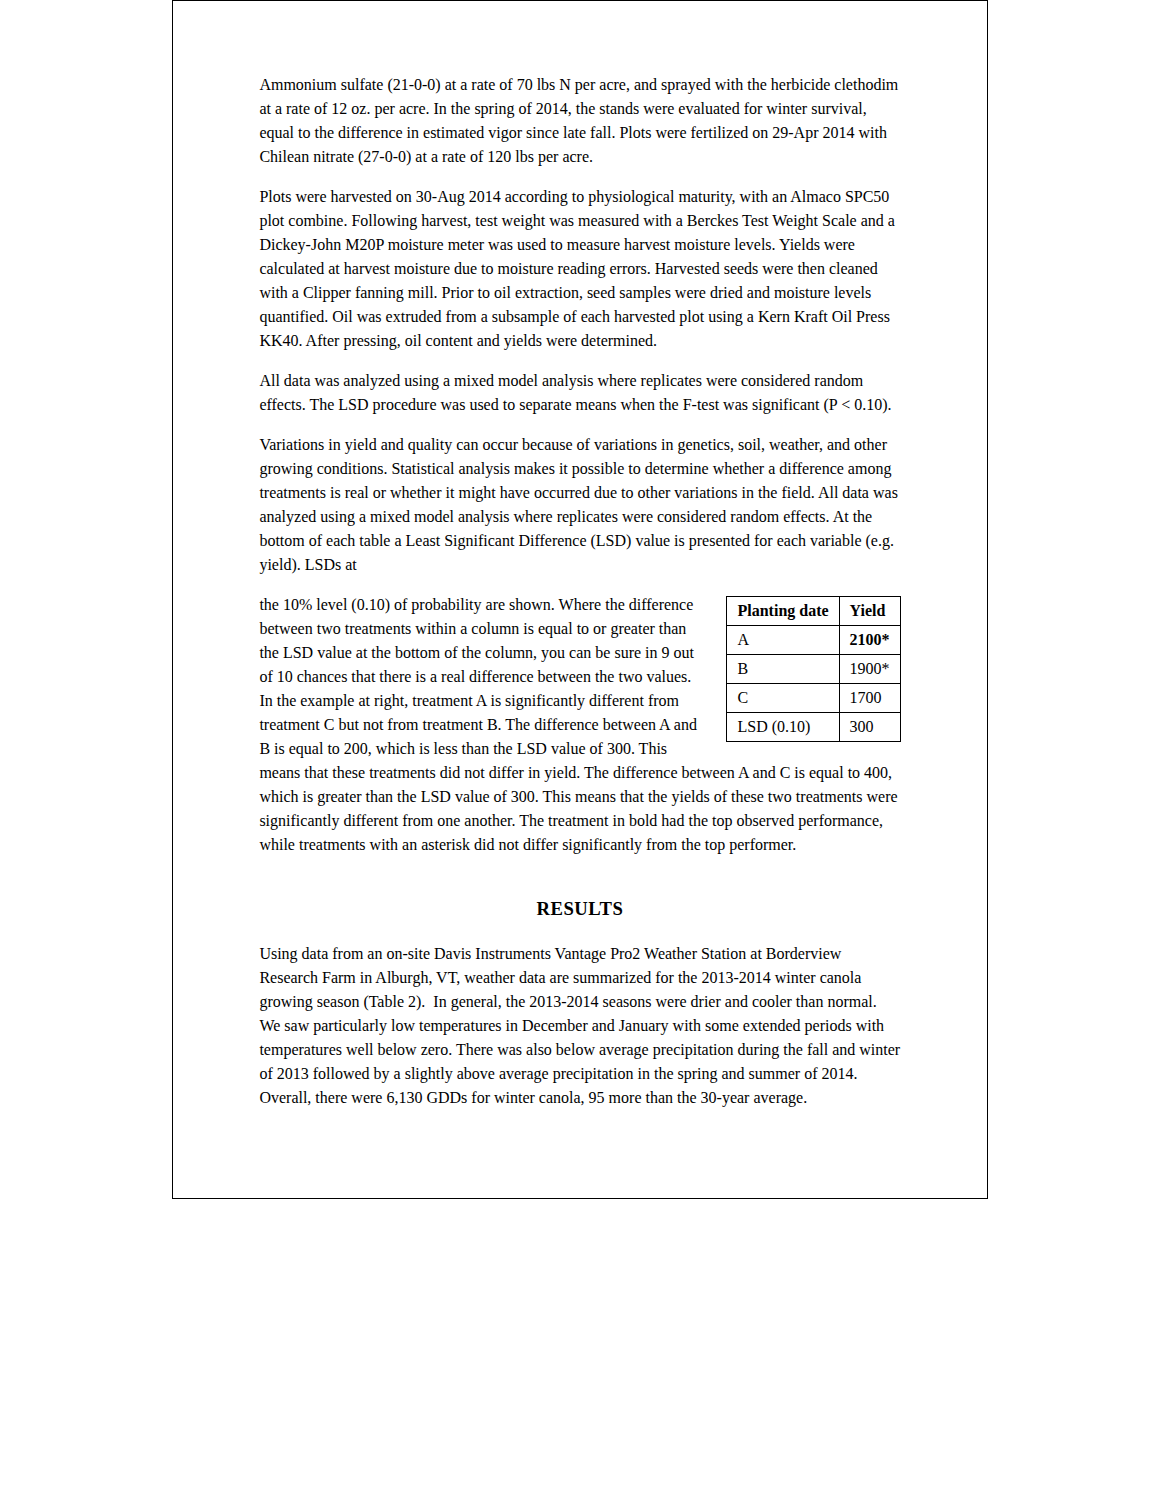Ammonium sulfate (21-0-0) at a rate of 70 lbs N per acre, and sprayed with the herbicide clethodim at a rate of 12 oz. per acre. In the spring of 2014, the stands were evaluated for winter survival, equal to the difference in estimated vigor since late fall. Plots were fertilized on 29-Apr 2014 with Chilean nitrate (27-0-0) at a rate of 120 lbs per acre.
Plots were harvested on 30-Aug 2014 according to physiological maturity, with an Almaco SPC50 plot combine. Following harvest, test weight was measured with a Berckes Test Weight Scale and a Dickey-John M20P moisture meter was used to measure harvest moisture levels. Yields were calculated at harvest moisture due to moisture reading errors. Harvested seeds were then cleaned with a Clipper fanning mill. Prior to oil extraction, seed samples were dried and moisture levels quantified. Oil was extruded from a subsample of each harvested plot using a Kern Kraft Oil Press KK40. After pressing, oil content and yields were determined.
All data was analyzed using a mixed model analysis where replicates were considered random effects. The LSD procedure was used to separate means when the F-test was significant (P < 0.10).
Variations in yield and quality can occur because of variations in genetics, soil, weather, and other growing conditions. Statistical analysis makes it possible to determine whether a difference among treatments is real or whether it might have occurred due to other variations in the field. All data was analyzed using a mixed model analysis where replicates were considered random effects. At the bottom of each table a Least Significant Difference (LSD) value is presented for each variable (e.g. yield). LSDs at
| Planting date | Yield |
| --- | --- |
| A | 2100* |
| B | 1900* |
| C | 1700 |
| LSD (0.10) | 300 |
the 10% level (0.10) of probability are shown. Where the difference between two treatments within a column is equal to or greater than the LSD value at the bottom of the column, you can be sure in 9 out of 10 chances that there is a real difference between the two values. In the example at right, treatment A is significantly different from treatment C but not from treatment B. The difference between A and B is equal to 200, which is less than the LSD value of 300. This means that these treatments did not differ in yield. The difference between A and C is equal to 400, which is greater than the LSD value of 300. This means that the yields of these two treatments were significantly different from one another. The treatment in bold had the top observed performance, while treatments with an asterisk did not differ significantly from the top performer.
RESULTS
Using data from an on-site Davis Instruments Vantage Pro2 Weather Station at Borderview Research Farm in Alburgh, VT, weather data are summarized for the 2013-2014 winter canola growing season (Table 2). In general, the 2013-2014 seasons were drier and cooler than normal. We saw particularly low temperatures in December and January with some extended periods with temperatures well below zero. There was also below average precipitation during the fall and winter of 2013 followed by a slightly above average precipitation in the spring and summer of 2014. Overall, there were 6,130 GDDs for winter canola, 95 more than the 30-year average.